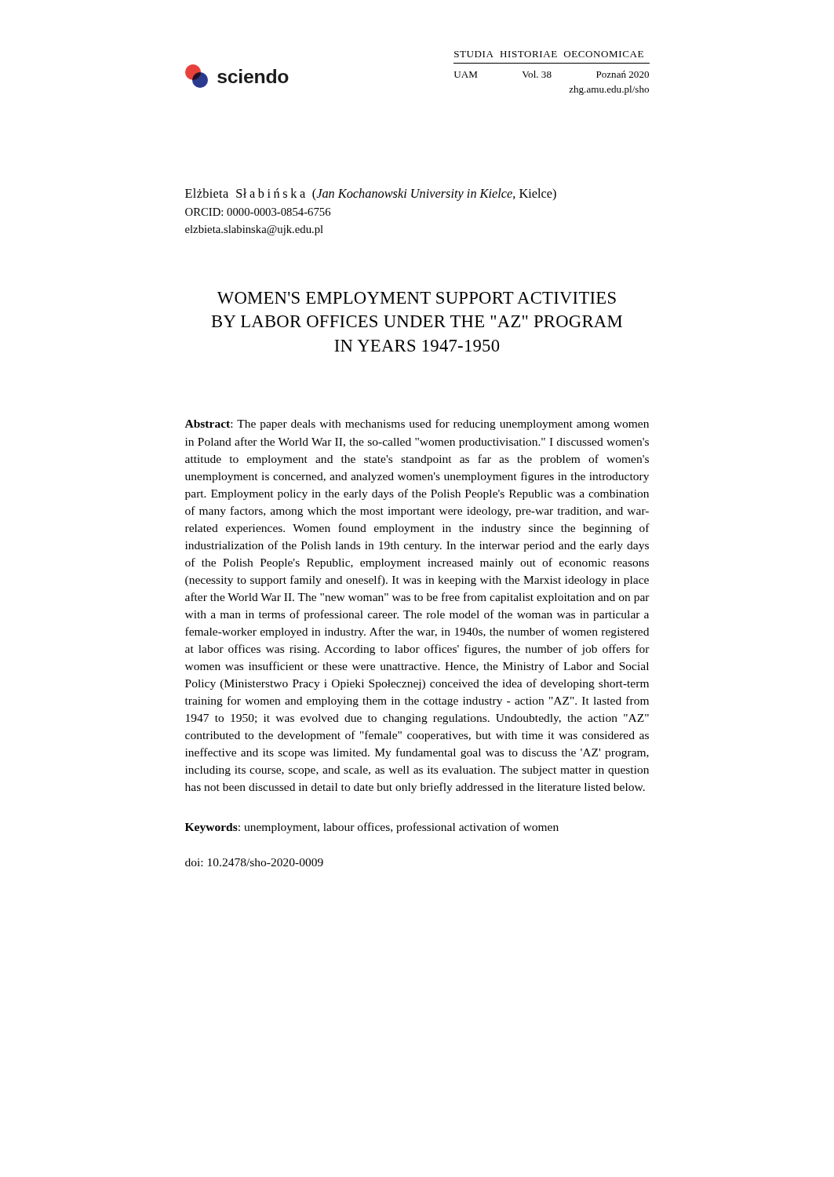sciendo
STUDIA HISTORIAE OECONOMICAE
UAM Vol. 38 Poznań 2020
zhg.amu.edu.pl/sho
Elżbieta Słabińska (Jan Kochanowski University in Kielce, Kielce)
ORCID: 0000-0003-0854-6756
elzbieta.slabinska@ujk.edu.pl
WOMEN'S EMPLOYMENT SUPPORT ACTIVITIES
BY LABOR OFFICES UNDER THE "AZ" PROGRAM
IN YEARS 1947-1950
Abstract: The paper deals with mechanisms used for reducing unemployment among women in Poland after the World War II, the so-called "women productivisation." I discussed women's attitude to employment and the state's standpoint as far as the problem of women's unemployment is concerned, and analyzed women's unemployment figures in the introductory part. Employment policy in the early days of the Polish People's Republic was a combination of many factors, among which the most important were ideology, pre-war tradition, and war-related experiences. Women found employment in the industry since the beginning of industrialization of the Polish lands in 19th century. In the interwar period and the early days of the Polish People's Republic, employment increased mainly out of economic reasons (necessity to support family and oneself). It was in keeping with the Marxist ideology in place after the World War II. The "new woman" was to be free from capitalist exploitation and on par with a man in terms of professional career. The role model of the woman was in particular a female-worker employed in industry. After the war, in 1940s, the number of women registered at labor offices was rising. According to labor offices' figures, the number of job offers for women was insufficient or these were unattractive. Hence, the Ministry of Labor and Social Policy (Ministerstwo Pracy i Opieki Społecznej) conceived the idea of developing short-term training for women and employing them in the cottage industry - action "AZ". It lasted from 1947 to 1950; it was evolved due to changing regulations. Undoubtedly, the action "AZ" contributed to the development of "female" cooperatives, but with time it was considered as ineffective and its scope was limited. My fundamental goal was to discuss the 'AZ' program, including its course, scope, and scale, as well as its evaluation. The subject matter in question has not been discussed in detail to date but only briefly addressed in the literature listed below.
Keywords: unemployment, labour offices, professional activation of women
doi: 10.2478/sho-2020-0009